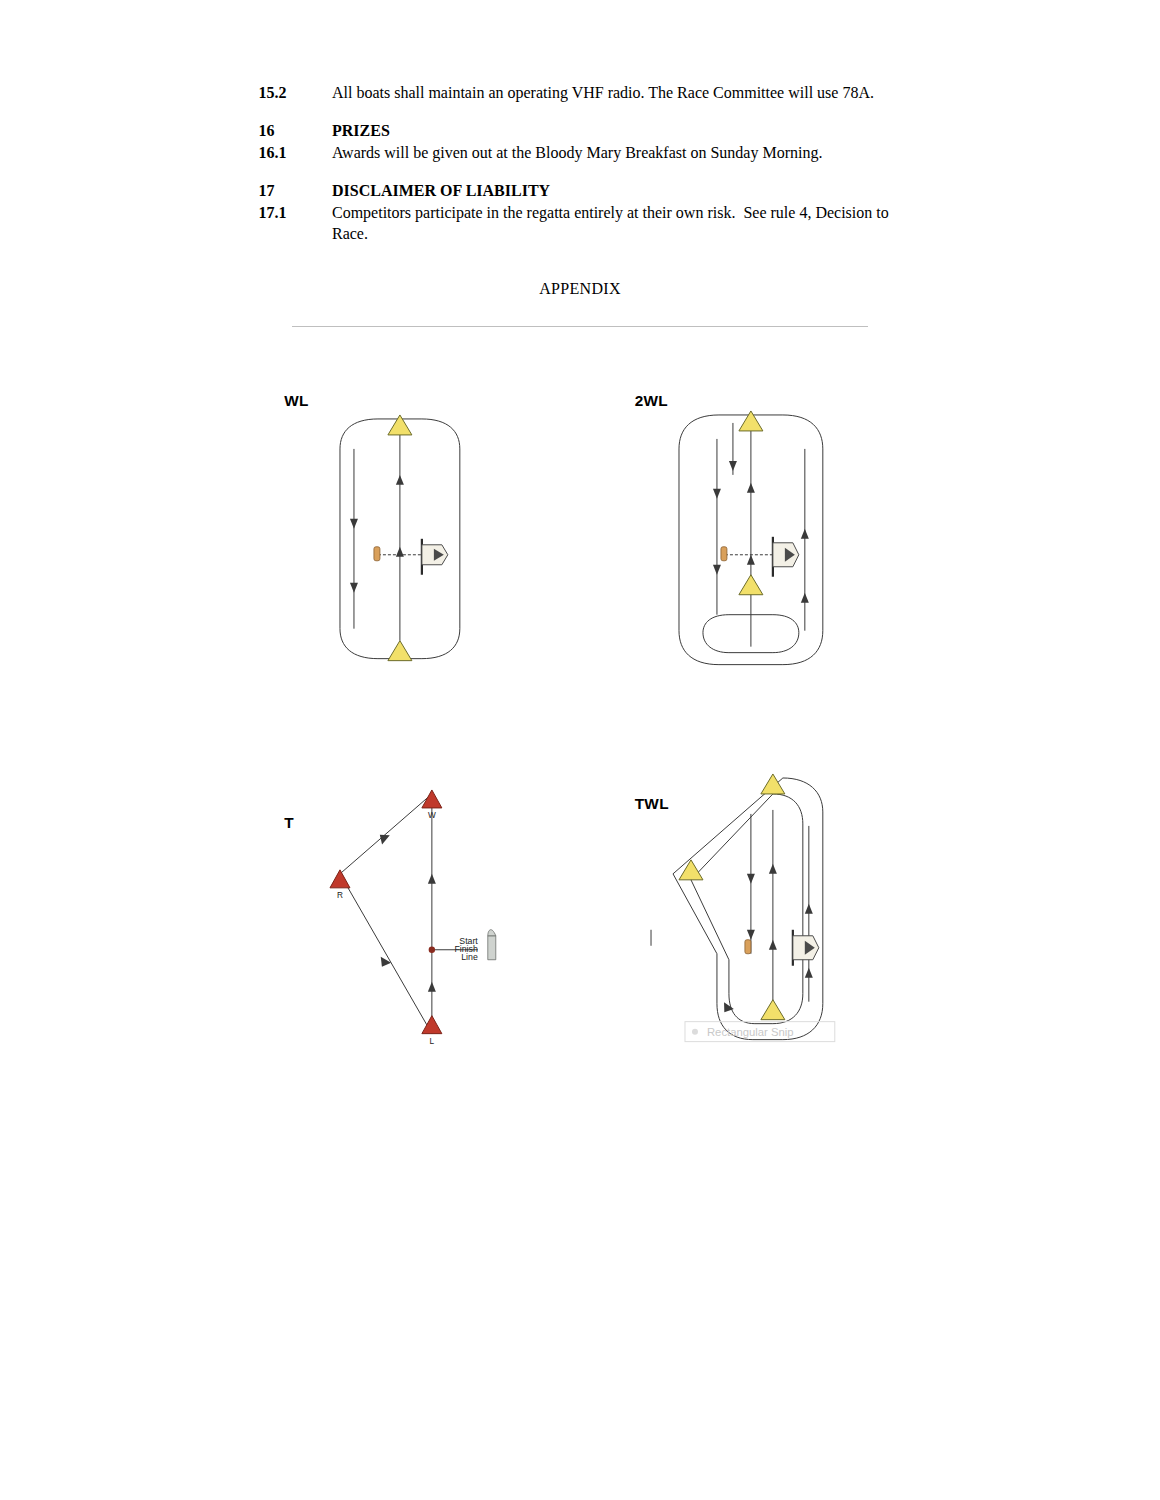15.2
All boats shall maintain an operating VHF radio. The Race Committee will use 78A.
16
Prizes
16.1
Awards will be given out at the Bloody Mary Breakfast on Sunday Morning.
17
Disclaimer of Liability
17.1
Competitors participate in the regatta entirely at their own risk. See rule 4, Decision to Race.
APPENDIX
WL
2WL
T W R L Start Finish Line
TWL Rectangular Snip